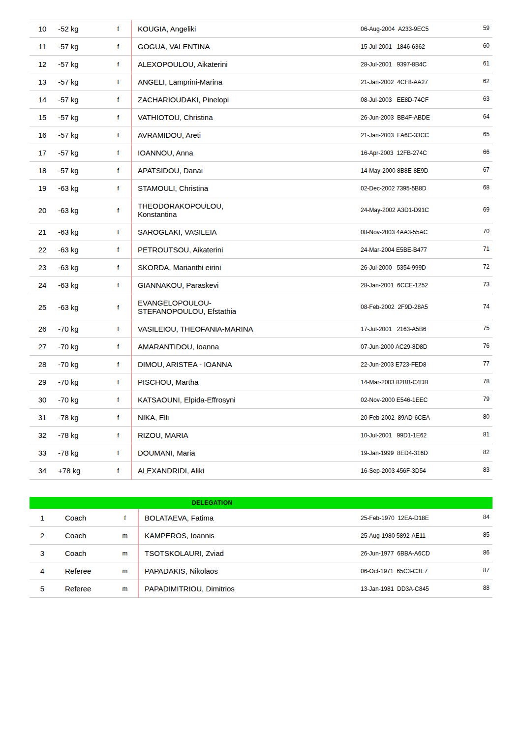| 10 | -52 kg | f | KOUGIA, Angeliki | 06-Aug-2004 A233-9EC5 | 59 |
| 11 | -57 kg | f | GOGUA, VALENTINA | 15-Jul-2001 1846-6362 | 60 |
| 12 | -57 kg | f | ALEXOPOULOU, Aikaterini | 28-Jul-2001 9397-8B4C | 61 |
| 13 | -57 kg | f | ANGELI, Lamprini-Marina | 21-Jan-2002 4CF8-AA27 | 62 |
| 14 | -57 kg | f | ZACHARIOUDAKI, Pinelopi | 08-Jul-2003 EE8D-74CF | 63 |
| 15 | -57 kg | f | VATHIOTOU, Christina | 26-Jun-2003 BB4F-ABDE | 64 |
| 16 | -57 kg | f | AVRAMIDOU, Areti | 21-Jan-2003 FA6C-33CC | 65 |
| 17 | -57 kg | f | IOANNOU, Anna | 16-Apr-2003 12FB-274C | 66 |
| 18 | -57 kg | f | APATSIDOU, Danai | 14-May-2000 8B8E-8E9D | 67 |
| 19 | -63 kg | f | STAMOULI, Christina | 02-Dec-2002 7395-5B8D | 68 |
| 20 | -63 kg | f | THEODORAKOPOULOU, Konstantina | 24-May-2002 A3D1-D91C | 69 |
| 21 | -63 kg | f | SAROGLAKI, VASILEIA | 08-Nov-2003 4AA3-55AC | 70 |
| 22 | -63 kg | f | PETROUTSOU, Aikaterini | 24-Mar-2004 E5BE-B477 | 71 |
| 23 | -63 kg | f | SKORDA, Marianthi eirini | 26-Jul-2000 5354-999D | 72 |
| 24 | -63 kg | f | GIANNAKOU, Paraskevi | 28-Jan-2001 6CCE-1252 | 73 |
| 25 | -63 kg | f | EVANGELOPOULOU- STEFANOPOULOU, Efstathia | 08-Feb-2002 2F9D-28A5 | 74 |
| 26 | -70 kg | f | VASILEIOU, THEOFANIA-MARINA | 17-Jul-2001 2163-A5B6 | 75 |
| 27 | -70 kg | f | AMARANTIDOU, Ioanna | 07-Jun-2000 AC29-8D8D | 76 |
| 28 | -70 kg | f | DIMOU, ARISTEA - IOANNA | 22-Jun-2003 E723-FED8 | 77 |
| 29 | -70 kg | f | PISCHOU, Martha | 14-Mar-2003 82BB-C4DB | 78 |
| 30 | -70 kg | f | KATSAOUNI, Elpida-Effrosyni | 02-Nov-2000 E546-1EEC | 79 |
| 31 | -78 kg | f | NIKA, Elli | 20-Feb-2002 89AD-6CEA | 80 |
| 32 | -78 kg | f | RIZOU, MARIA | 10-Jul-2001 99D1-1E62 | 81 |
| 33 | -78 kg | f | DOUMANI, Maria | 19-Jan-1999 8ED4-316D | 82 |
| 34 | +78 kg | f | ALEXANDRIDI, Aliki | 16-Sep-2003 456F-3D54 | 83 |
| | | DELEGATION | | | |
| 1 | Coach | f | BOLATAEVA, Fatima | 25-Feb-1970 12EA-D18E | 84 |
| 2 | Coach | m | KAMPEROS, Ioannis | 25-Aug-1980 5892-AE11 | 85 |
| 3 | Coach | m | TSOTSKOLAURI, Zviad | 26-Jun-1977 6BBA-A6CD | 86 |
| 4 | Referee | m | PAPADAKIS, Nikolaos | 06-Oct-1971 65C3-C3E7 | 87 |
| 5 | Referee | m | PAPADIMITRIOU, Dimitrios | 13-Jan-1981 DD3A-C845 | 88 |